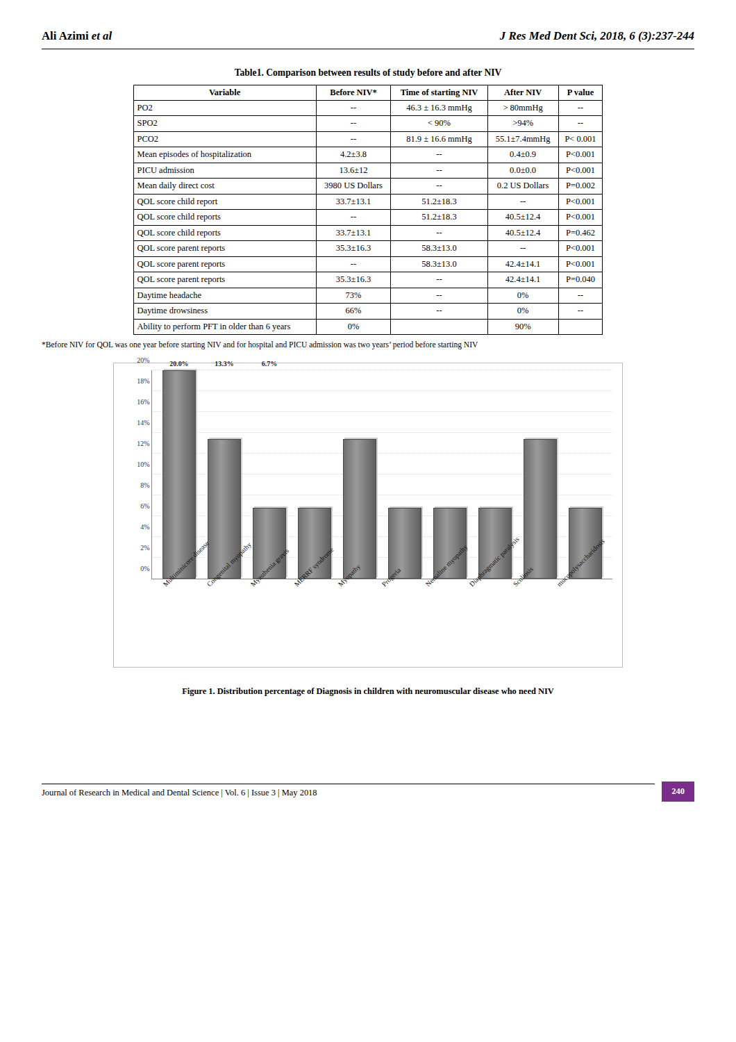Ali Azimi et al
J Res Med Dent Sci, 2018, 6 (3):237-244
Table1. Comparison between results of study before and after NIV
| Variable | Before NIV* | Time of starting NIV | After NIV | P value |
| --- | --- | --- | --- | --- |
| PO2 | -- | 46.3 ± 16.3 mmHg | > 80mmHg | -- |
| SPO2 | -- | < 90% | >94% | -- |
| PCO2 | -- | 81.9 ± 16.6 mmHg | 55.1±7.4mmHg | P< 0.001 |
| Mean episodes of hospitalization | 4.2±3.8 | -- | 0.4±0.9 | P<0.001 |
| PICU admission | 13.6±12 | -- | 0.0±0.0 | P<0.001 |
| Mean daily direct cost | 3980 US Dollars | -- | 0.2 US Dollars | P=0.002 |
| QOL score child report | 33.7±13.1 | 51.2±18.3 | -- | P<0.001 |
| QOL score child reports | -- | 51.2±18.3 | 40.5±12.4 | P<0.001 |
| QOL score child reports | 33.7±13.1 | -- | 40.5±12.4 | P=0.462 |
| QOL score parent reports | 35.3±16.3 | 58.3±13.0 | -- | P<0.001 |
| QOL score parent reports | -- | 58.3±13.0 | 42.4±14.1 | P<0.001 |
| QOL score parent reports | 35.3±16.3 | -- | 42.4±14.1 | P=0.040 |
| Daytime headache | 73% | -- | 0% | -- |
| Daytime drowsiness | 66% | -- | 0% | -- |
| Ability to perform PFT in older than 6 years | 0% | | 90% | |
*Before NIV for QOL was one year before starting NIV and for hospital and PICU admission was two years’ period before starting NIV
20%
18%
16%
14%
12%
10%
8%
6%
4%
2%
0%
20.0%
13.3%
6.7%
Multiminicore disease
Congenital myopathy
Myasthenia gravis
MERRF syndrome
Myopathy
Progeria
Nemaline myopathy
Diaphragmatic paralysis
Scoliosis
mucopolysaccharidosis
Figure 1. Distribution percentage of Diagnosis in children with neuromuscular disease who need NIV
Journal of Research in Medical and Dental Science | Vol. 6 | Issue 3 | May 2018
240